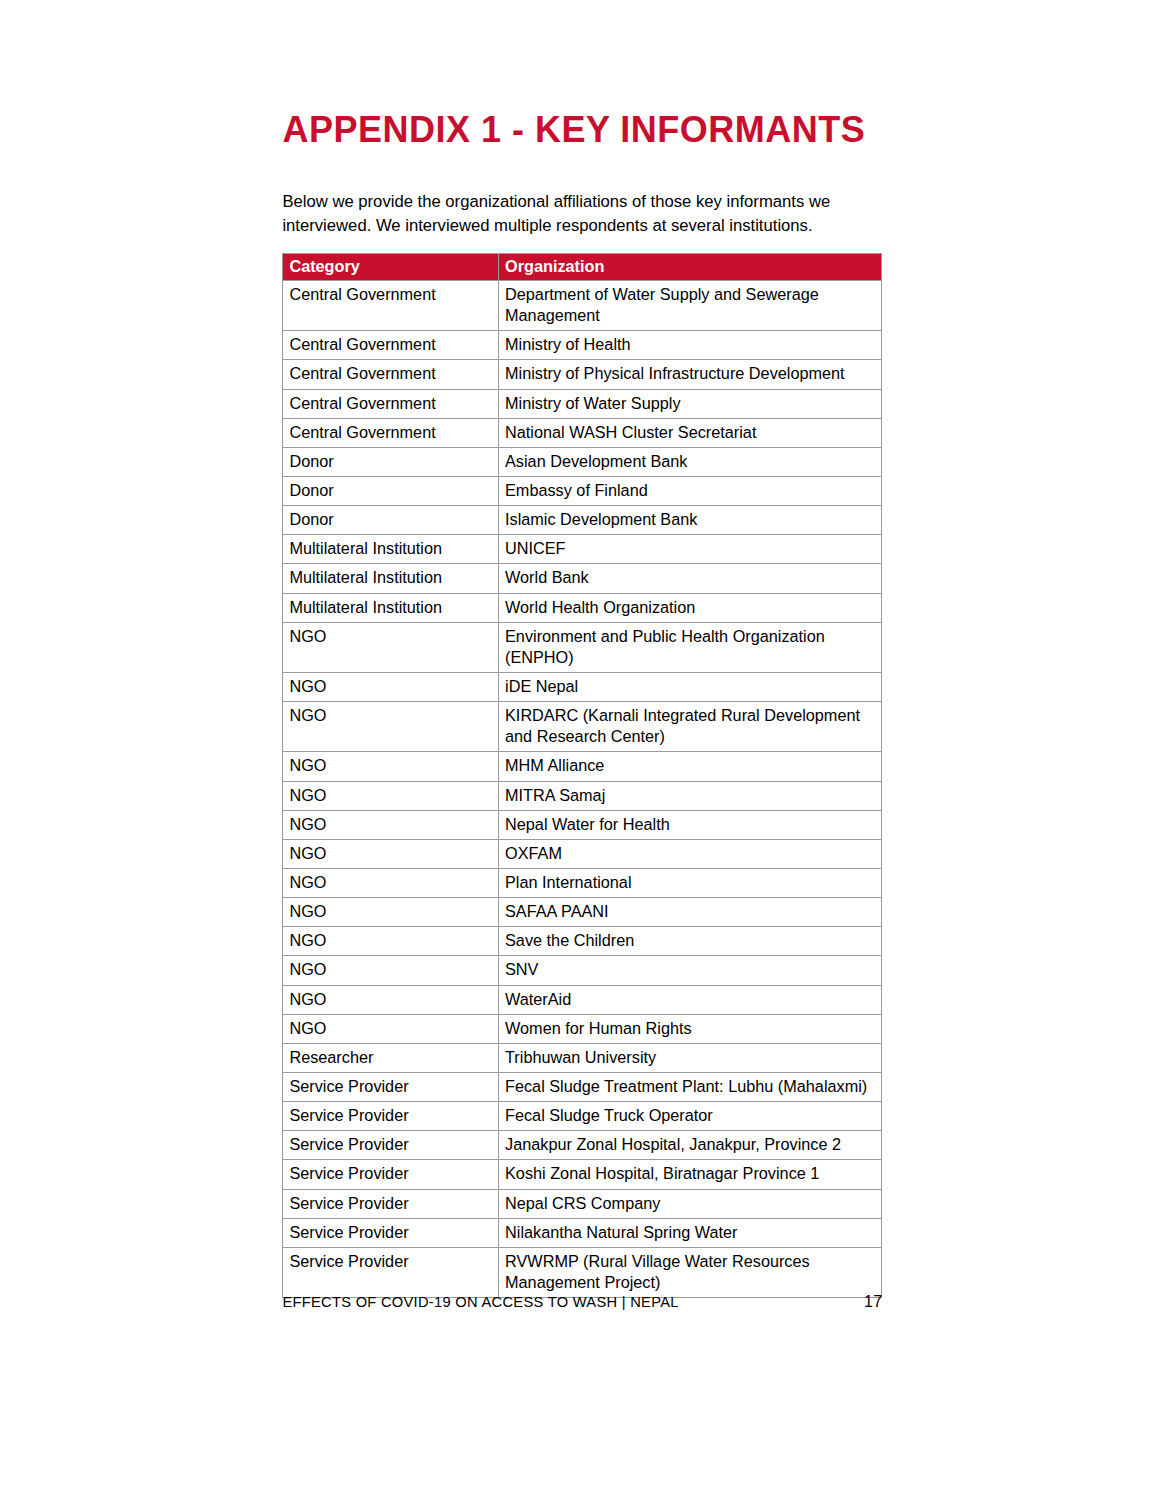APPENDIX 1 - KEY INFORMANTS
Below we provide the organizational affiliations of those key informants we interviewed. We interviewed multiple respondents at several institutions.
| Category | Organization |
| --- | --- |
| Central Government | Department of Water Supply and Sewerage Management |
| Central Government | Ministry of Health |
| Central Government | Ministry of Physical Infrastructure Development |
| Central Government | Ministry of Water Supply |
| Central Government | National WASH Cluster Secretariat |
| Donor | Asian Development Bank |
| Donor | Embassy of Finland |
| Donor | Islamic Development Bank |
| Multilateral Institution | UNICEF |
| Multilateral Institution | World Bank |
| Multilateral Institution | World Health Organization |
| NGO | Environment and Public Health Organization (ENPHO) |
| NGO | iDE Nepal |
| NGO | KIRDARC (Karnali Integrated Rural Development and Research Center) |
| NGO | MHM Alliance |
| NGO | MITRA Samaj |
| NGO | Nepal Water for Health |
| NGO | OXFAM |
| NGO | Plan International |
| NGO | SAFAA PAANI |
| NGO | Save the Children |
| NGO | SNV |
| NGO | WaterAid |
| NGO | Women for Human Rights |
| Researcher | Tribhuwan University |
| Service Provider | Fecal Sludge Treatment Plant: Lubhu (Mahalaxmi) |
| Service Provider | Fecal Sludge Truck Operator |
| Service Provider | Janakpur Zonal Hospital, Janakpur, Province 2 |
| Service Provider | Koshi Zonal Hospital, Biratnagar Province 1 |
| Service Provider | Nepal CRS Company |
| Service Provider | Nilakantha Natural Spring Water |
| Service Provider | RVWRMP (Rural Village Water Resources Management Project) |
EFFECTS OF COVID-19 ON ACCESS TO WASH | NEPAL 17